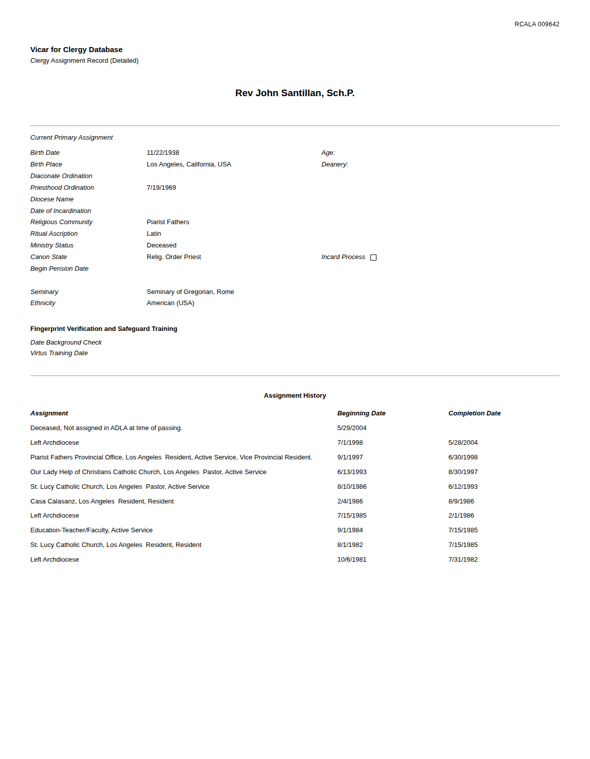RCALA 009642
Vicar for Clergy Database
Clergy Assignment Record (Detailed)
Rev John Santillan, Sch.P.
Current Primary Assignment
| Birth Date | 11/22/1938 | Age: | |
| Birth Place | Los Angeles, California, USA | Deanery: | |
| Diaconate Ordination | | | |
| Priesthood Ordination | 7/19/1969 | | |
| Diocese Name | | | |
| Date of Incardination | | | |
| Religious Community | Piarist Fathers | | |
| Ritual Ascription | Latin | | |
| Ministry Status | Deceased | | |
| Canon State | Relig. Order Priest | Incard Process | |
| Begin Pension Date | | | |
| Seminary | Seminary of Gregorian, Rome | | |
| Ethnicity | American (USA) | | |
Fingerprint Verification and Safeguard Training
Date Background Check
Virtus Training Date
Assignment History
| Assignment | Beginning Date | Completion Date |
| --- | --- | --- |
| Deceased, Not assigned in ADLA at time of passing. | 5/29/2004 | |
| Left Archdiocese | 7/1/1998 | 5/28/2004 |
| Piarist Fathers Provincial Office, Los Angeles Resident, Active Service, Vice Provincial Resident. | 9/1/1997 | 6/30/1998 |
| Our Lady Help of Christians Catholic Church, Los Angeles Pastor, Active Service | 6/13/1993 | 8/30/1997 |
| St. Lucy Catholic Church, Los Angeles Pastor, Active Service | 8/10/1986 | 6/12/1993 |
| Casa Calasanz, Los Angeles Resident, Resident | 2/4/1986 | 8/9/1986 |
| Left Archdiocese | 7/15/1985 | 2/1/1986 |
| Education-Teacher/Faculty, Active Service | 9/1/1984 | 7/15/1985 |
| St. Lucy Catholic Church, Los Angeles Resident, Resident | 8/1/1982 | 7/15/1985 |
| Left Archdiocese | 10/6/1981 | 7/31/1982 |